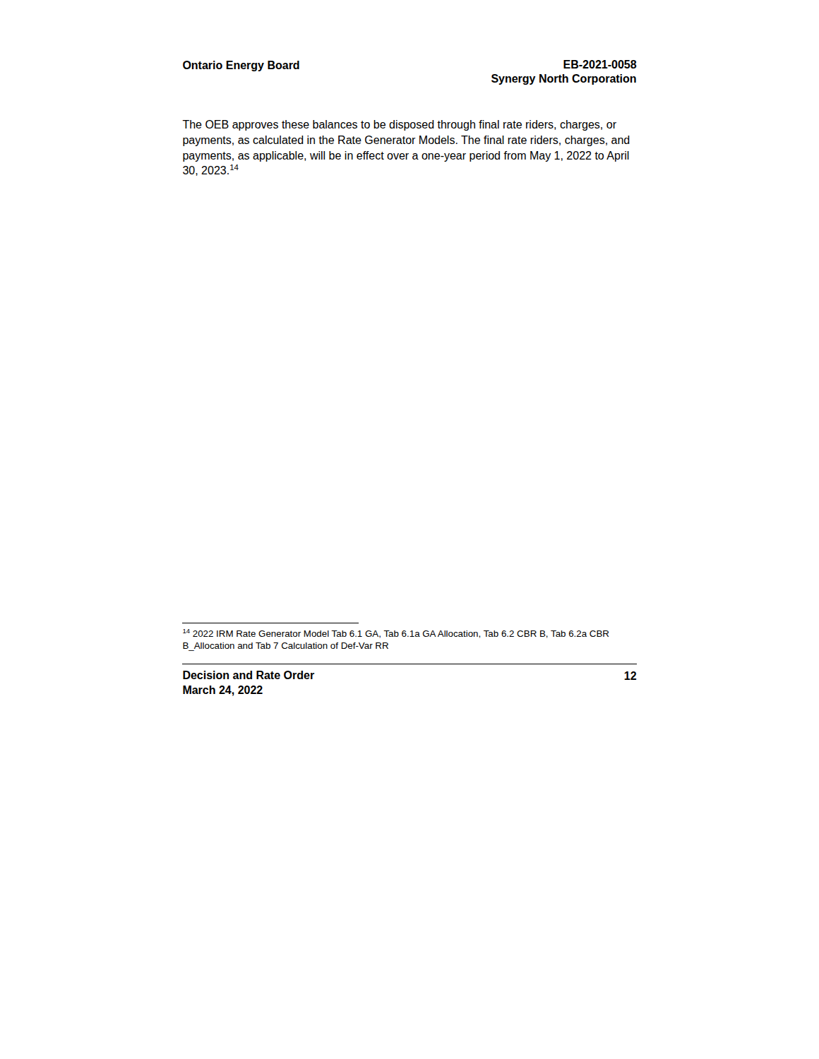Ontario Energy Board
EB-2021-0058
Synergy North Corporation
The OEB approves these balances to be disposed through final rate riders, charges, or payments, as calculated in the Rate Generator Models. The final rate riders, charges, and payments, as applicable, will be in effect over a one-year period from May 1, 2022 to April 30, 2023.14
14 2022 IRM Rate Generator Model Tab 6.1 GA, Tab 6.1a GA Allocation, Tab 6.2 CBR B, Tab 6.2a CBR B_Allocation and Tab 7 Calculation of Def-Var RR
Decision and Rate Order
March 24, 2022
12